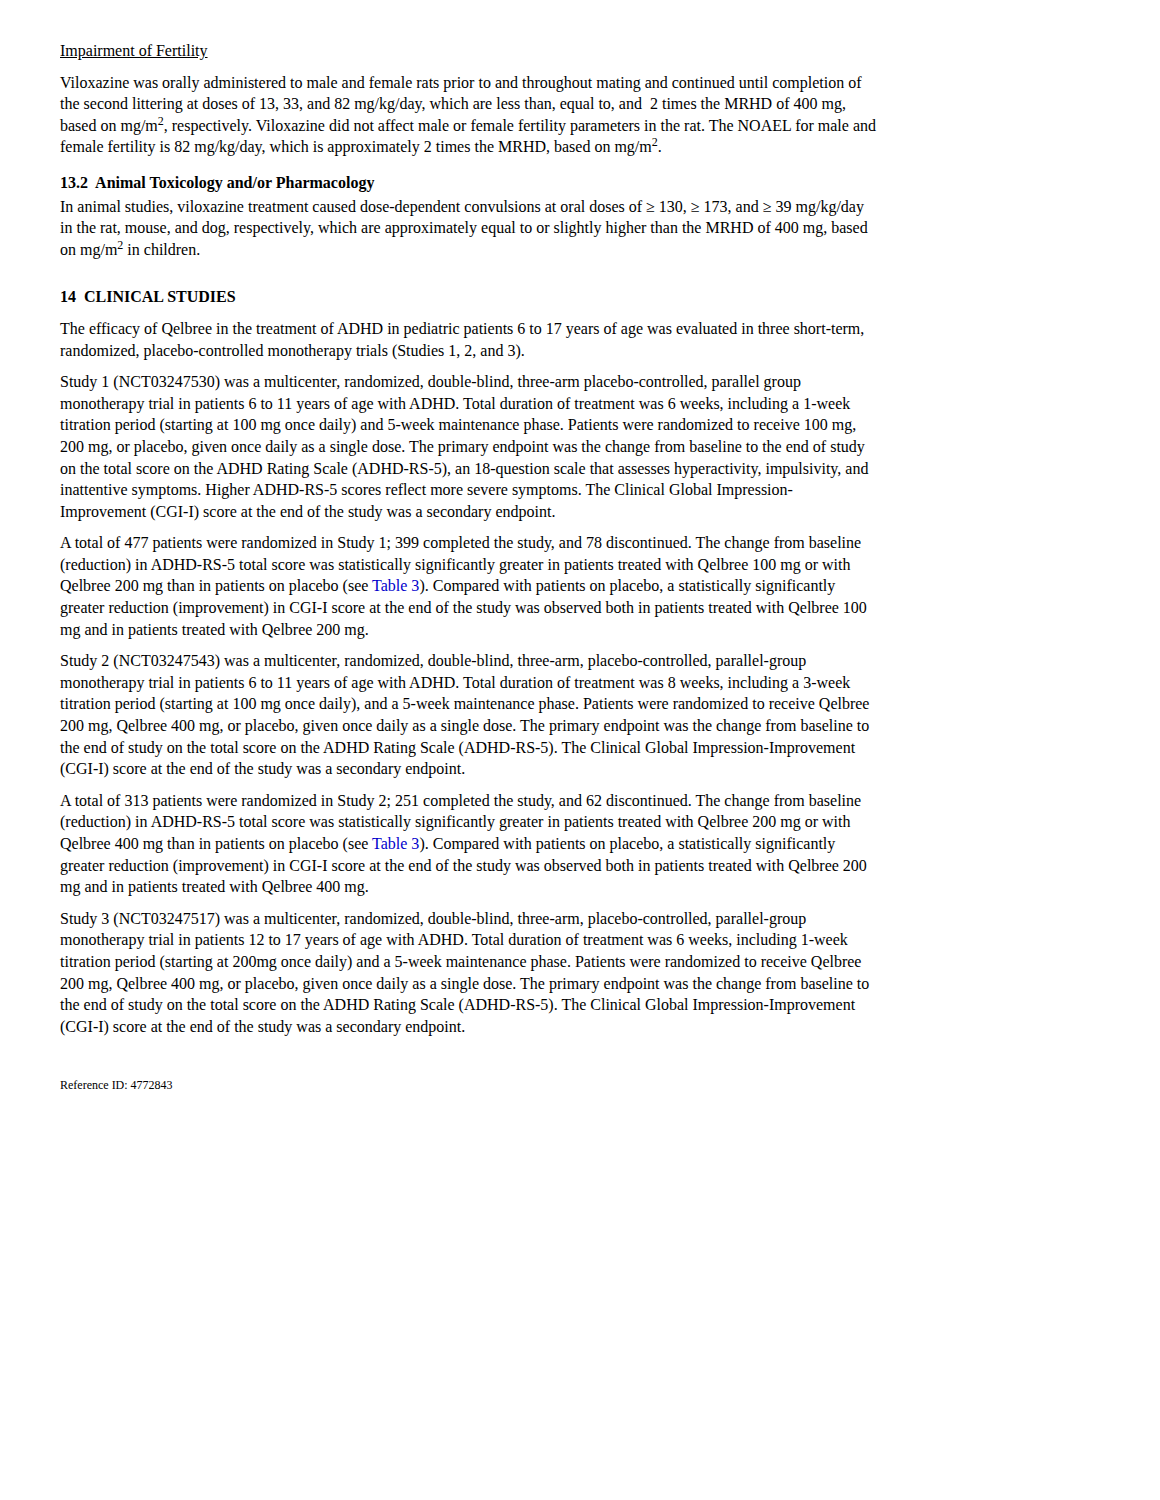Impairment of Fertility
Viloxazine was orally administered to male and female rats prior to and throughout mating and continued until completion of the second littering at doses of 13, 33, and 82 mg/kg/day, which are less than, equal to, and 2 times the MRHD of 400 mg, based on mg/m2, respectively. Viloxazine did not affect male or female fertility parameters in the rat. The NOAEL for male and female fertility is 82 mg/kg/day, which is approximately 2 times the MRHD, based on mg/m2.
13.2 Animal Toxicology and/or Pharmacology
In animal studies, viloxazine treatment caused dose-dependent convulsions at oral doses of ≥ 130, ≥ 173, and ≥ 39 mg/kg/day in the rat, mouse, and dog, respectively, which are approximately equal to or slightly higher than the MRHD of 400 mg, based on mg/m2 in children.
14 CLINICAL STUDIES
The efficacy of Qelbree in the treatment of ADHD in pediatric patients 6 to 17 years of age was evaluated in three short-term, randomized, placebo-controlled monotherapy trials (Studies 1, 2, and 3).
Study 1 (NCT03247530) was a multicenter, randomized, double-blind, three-arm placebo-controlled, parallel group monotherapy trial in patients 6 to 11 years of age with ADHD. Total duration of treatment was 6 weeks, including a 1-week titration period (starting at 100 mg once daily) and 5-week maintenance phase. Patients were randomized to receive 100 mg, 200 mg, or placebo, given once daily as a single dose. The primary endpoint was the change from baseline to the end of study on the total score on the ADHD Rating Scale (ADHD-RS-5), an 18-question scale that assesses hyperactivity, impulsivity, and inattentive symptoms. Higher ADHD-RS-5 scores reflect more severe symptoms. The Clinical Global Impression-Improvement (CGI-I) score at the end of the study was a secondary endpoint.
A total of 477 patients were randomized in Study 1; 399 completed the study, and 78 discontinued. The change from baseline (reduction) in ADHD-RS-5 total score was statistically significantly greater in patients treated with Qelbree 100 mg or with Qelbree 200 mg than in patients on placebo (see Table 3). Compared with patients on placebo, a statistically significantly greater reduction (improvement) in CGI-I score at the end of the study was observed both in patients treated with Qelbree 100 mg and in patients treated with Qelbree 200 mg.
Study 2 (NCT03247543) was a multicenter, randomized, double-blind, three-arm, placebo-controlled, parallel-group monotherapy trial in patients 6 to 11 years of age with ADHD. Total duration of treatment was 8 weeks, including a 3-week titration period (starting at 100 mg once daily), and a 5-week maintenance phase. Patients were randomized to receive Qelbree 200 mg, Qelbree 400 mg, or placebo, given once daily as a single dose. The primary endpoint was the change from baseline to the end of study on the total score on the ADHD Rating Scale (ADHD-RS-5). The Clinical Global Impression-Improvement (CGI-I) score at the end of the study was a secondary endpoint.
A total of 313 patients were randomized in Study 2; 251 completed the study, and 62 discontinued. The change from baseline (reduction) in ADHD-RS-5 total score was statistically significantly greater in patients treated with Qelbree 200 mg or with Qelbree 400 mg than in patients on placebo (see Table 3). Compared with patients on placebo, a statistically significantly greater reduction (improvement) in CGI-I score at the end of the study was observed both in patients treated with Qelbree 200 mg and in patients treated with Qelbree 400 mg.
Study 3 (NCT03247517) was a multicenter, randomized, double-blind, three-arm, placebo-controlled, parallel-group monotherapy trial in patients 12 to 17 years of age with ADHD. Total duration of treatment was 6 weeks, including 1-week titration period (starting at 200mg once daily) and a 5-week maintenance phase. Patients were randomized to receive Qelbree 200 mg, Qelbree 400 mg, or placebo, given once daily as a single dose. The primary endpoint was the change from baseline to the end of study on the total score on the ADHD Rating Scale (ADHD-RS-5). The Clinical Global Impression-Improvement (CGI-I) score at the end of the study was a secondary endpoint.
Reference ID: 4772843